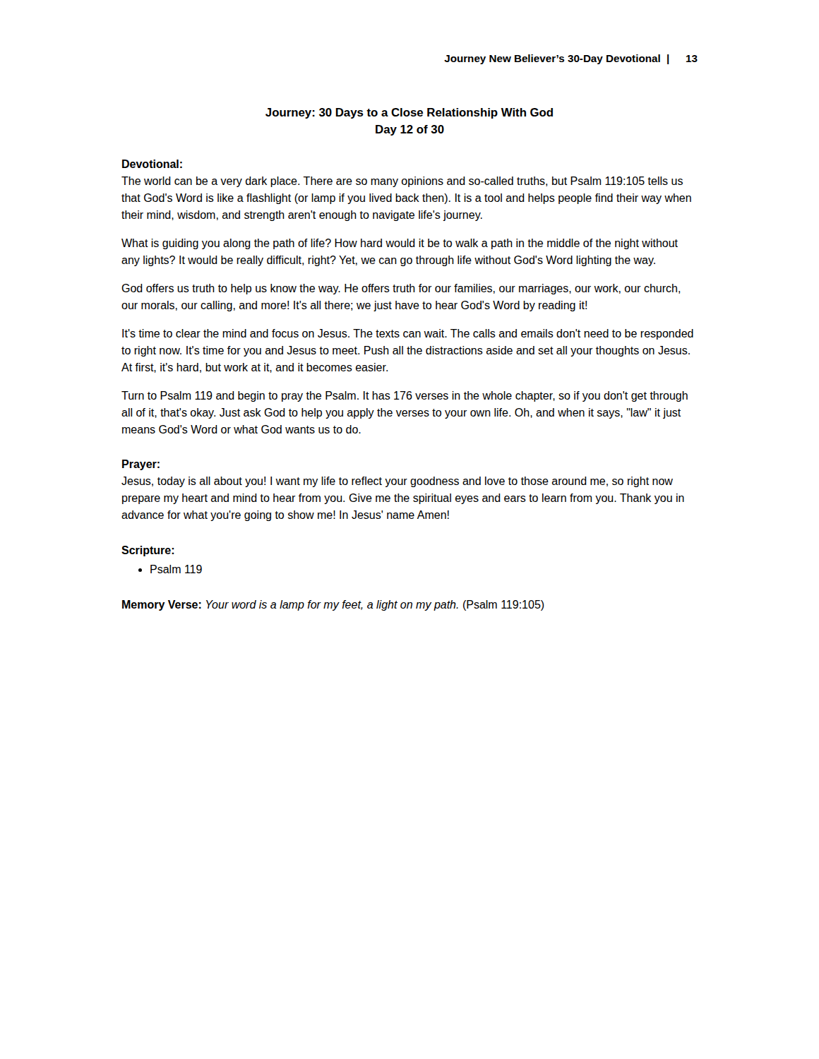Journey New Believer’s 30-Day Devotional |13
Journey: 30 Days to a Close Relationship With God Day 12 of 30
Devotional:
The world can be a very dark place. There are so many opinions and so-called truths, but Psalm 119:105 tells us that God's Word is like a flashlight (or lamp if you lived back then). It is a tool and helps people find their way when their mind, wisdom, and strength aren't enough to navigate life's journey.
What is guiding you along the path of life? How hard would it be to walk a path in the middle of the night without any lights? It would be really difficult, right? Yet, we can go through life without God's Word lighting the way.
God offers us truth to help us know the way. He offers truth for our families, our marriages, our work, our church, our morals, our calling, and more! It's all there; we just have to hear God's Word by reading it!
It's time to clear the mind and focus on Jesus. The texts can wait. The calls and emails don't need to be responded to right now. It's time for you and Jesus to meet. Push all the distractions aside and set all your thoughts on Jesus. At first, it's hard, but work at it, and it becomes easier.
Turn to Psalm 119 and begin to pray the Psalm. It has 176 verses in the whole chapter, so if you don't get through all of it, that's okay. Just ask God to help you apply the verses to your own life. Oh, and when it says, "law" it just means God's Word or what God wants us to do.
Prayer:
Jesus, today is all about you! I want my life to reflect your goodness and love to those around me, so right now prepare my heart and mind to hear from you. Give me the spiritual eyes and ears to learn from you. Thank you in advance for what you're going to show me! In Jesus' name Amen!
Scripture:
Psalm 119
Memory Verse: Your word is a lamp for my feet, a light on my path. (Psalm 119:105)